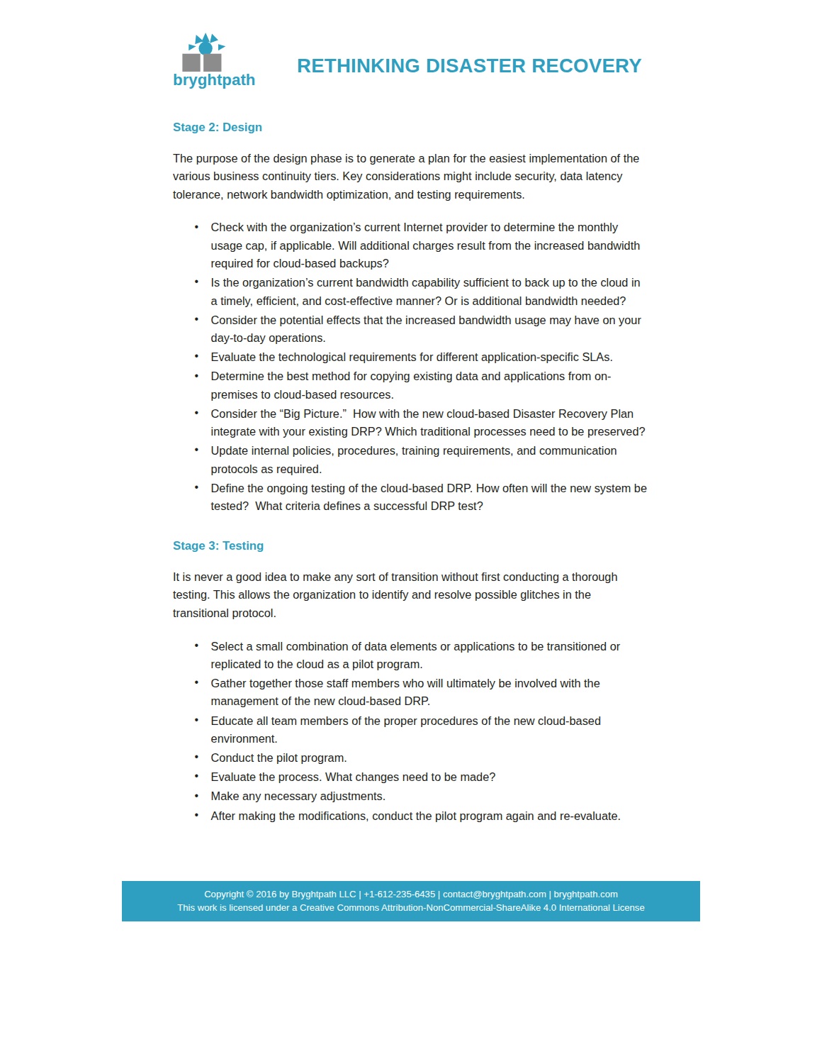bryghtpath
Rethinking Disaster Recovery
Stage 2: Design
The purpose of the design phase is to generate a plan for the easiest implementation of the various business continuity tiers. Key considerations might include security, data latency tolerance, network bandwidth optimization, and testing requirements.
Check with the organization’s current Internet provider to determine the monthly usage cap, if applicable. Will additional charges result from the increased bandwidth required for cloud-based backups?
Is the organization’s current bandwidth capability sufficient to back up to the cloud in a timely, efficient, and cost-effective manner? Or is additional bandwidth needed?
Consider the potential effects that the increased bandwidth usage may have on your day-to-day operations.
Evaluate the technological requirements for different application-specific SLAs.
Determine the best method for copying existing data and applications from on-premises to cloud-based resources.
Consider the “Big Picture.” How with the new cloud-based Disaster Recovery Plan integrate with your existing DRP? Which traditional processes need to be preserved?
Update internal policies, procedures, training requirements, and communication protocols as required.
Define the ongoing testing of the cloud-based DRP. How often will the new system be tested? What criteria defines a successful DRP test?
Stage 3: Testing
It is never a good idea to make any sort of transition without first conducting a thorough testing. This allows the organization to identify and resolve possible glitches in the transitional protocol.
Select a small combination of data elements or applications to be transitioned or replicated to the cloud as a pilot program.
Gather together those staff members who will ultimately be involved with the management of the new cloud-based DRP.
Educate all team members of the proper procedures of the new cloud-based environment.
Conduct the pilot program.
Evaluate the process. What changes need to be made?
Make any necessary adjustments.
After making the modifications, conduct the pilot program again and re-evaluate.
Copyright © 2016 by Bryghtpath LLC | +1-612-235-6435 | contact@bryghtpath.com | bryghtpath.com
This work is licensed under a Creative Commons Attribution-NonCommercial-ShareAlike 4.0 International License